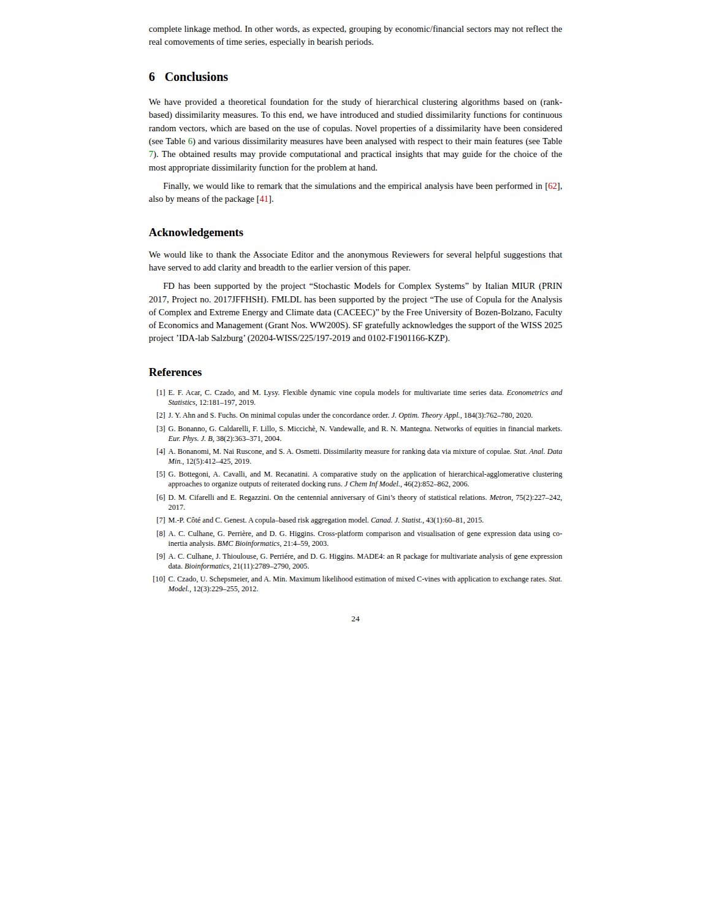complete linkage method. In other words, as expected, grouping by economic/financial sectors may not reflect the real comovements of time series, especially in bearish periods.
6 Conclusions
We have provided a theoretical foundation for the study of hierarchical clustering algorithms based on (rank-based) dissimilarity measures. To this end, we have introduced and studied dissimilarity functions for continuous random vectors, which are based on the use of copulas. Novel properties of a dissimilarity have been considered (see Table 6) and various dissimilarity measures have been analysed with respect to their main features (see Table 7). The obtained results may provide computational and practical insights that may guide for the choice of the most appropriate dissimilarity function for the problem at hand.
Finally, we would like to remark that the simulations and the empirical analysis have been performed in [62], also by means of the package [41].
Acknowledgements
We would like to thank the Associate Editor and the anonymous Reviewers for several helpful suggestions that have served to add clarity and breadth to the earlier version of this paper.
FD has been supported by the project “Stochastic Models for Complex Systems” by Italian MIUR (PRIN 2017, Project no. 2017JFFHSH). FMLDL has been supported by the project “The use of Copula for the Analysis of Complex and Extreme Energy and Climate data (CACEEC)” by the Free University of Bozen-Bolzano, Faculty of Economics and Management (Grant Nos. WW200S). SF gratefully acknowledges the support of the WISS 2025 project ’IDA-lab Salzburg’ (20204-WISS/225/197-2019 and 0102-F1901166-KZP).
References
E. F. Acar, C. Czado, and M. Lysy. Flexible dynamic vine copula models for multivariate time series data. Econometrics and Statistics, 12:181–197, 2019.
J. Y. Ahn and S. Fuchs. On minimal copulas under the concordance order. J. Optim. Theory Appl., 184(3):762–780, 2020.
G. Bonanno, G. Caldarelli, F. Lillo, S. Miccichè, N. Vandewalle, and R. N. Mantegna. Networks of equities in financial markets. Eur. Phys. J. B, 38(2):363–371, 2004.
A. Bonanomi, M. Nai Ruscone, and S. A. Osmetti. Dissimilarity measure for ranking data via mixture of copulae. Stat. Anal. Data Min., 12(5):412–425, 2019.
G. Bottegoni, A. Cavalli, and M. Recanatini. A comparative study on the application of hierarchical-agglomerative clustering approaches to organize outputs of reiterated docking runs. J Chem Inf Model., 46(2):852–862, 2006.
D. M. Cifarelli and E. Regazzini. On the centennial anniversary of Gini’s theory of statistical relations. Metron, 75(2):227–242, 2017.
M.-P. Côté and C. Genest. A copula–based risk aggregation model. Canad. J. Statist., 43(1):60–81, 2015.
A. C. Culhane, G. Perrière, and D. G. Higgins. Cross-platform comparison and visualisation of gene expression data using co-inertia analysis. BMC Bioinformatics, 21:4–59, 2003.
A. C. Culhane, J. Thioulouse, G. Perriére, and D. G. Higgins. MADE4: an R package for multivariate analysis of gene expression data. Bioinformatics, 21(11):2789–2790, 2005.
C. Czado, U. Schepsmeier, and A. Min. Maximum likelihood estimation of mixed C-vines with application to exchange rates. Stat. Model., 12(3):229–255, 2012.
24